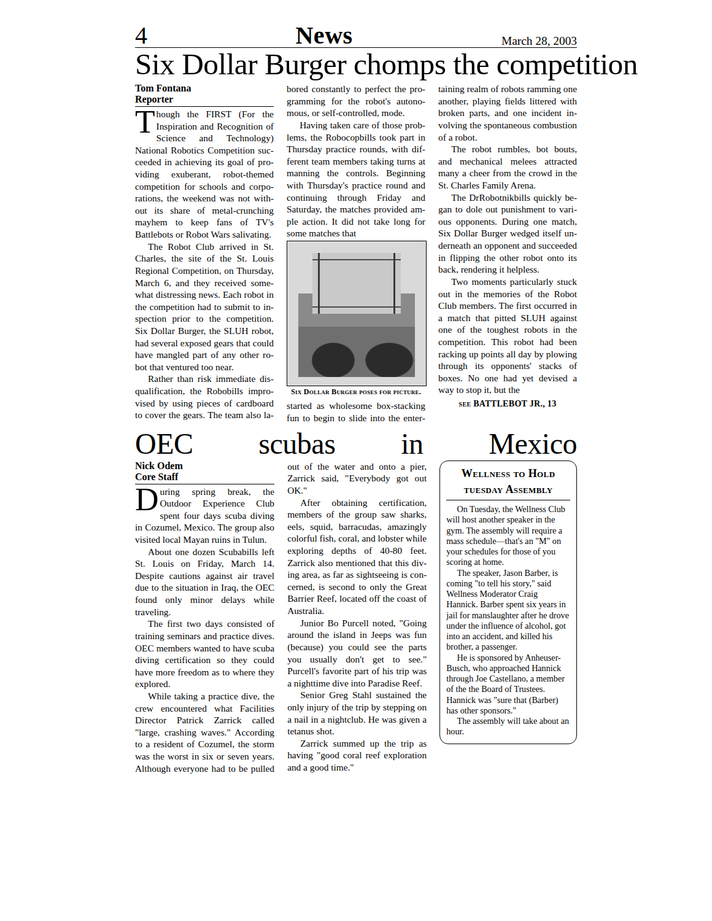4
News
March 28, 2003
Six Dollar Burger chomps the competition
Tom Fontana Reporter
Though the FIRST (For the Inspiration and Recognition of Science and Technology) National Robotics Competition succeeded in achieving its goal of providing exuberant, robot-themed competition for schools and corporations, the weekend was not without its share of metal-crunching mayhem to keep fans of TV's Battlebots or Robot Wars salivating.
The Robot Club arrived in St. Charles, the site of the St. Louis Regional Competition, on Thursday, March 6, and they received somewhat distressing news. Each robot in the competition had to submit to inspection prior to the competition. Six Dollar Burger, the SLUH robot, had several exposed gears that could have mangled part of any other robot that ventured too near.
Rather than risk immediate disqualification, the Robobills improvised by using pieces of cardboard to cover the gears. The team also labored constantly to perfect the programming for the robot's autonomous, or self-controlled, mode.
Having taken care of those problems, the Robocopbills took part in Thursday practice rounds, with different team members taking turns at manning the controls. Beginning with Thursday's practice round and continuing through Friday and Saturday, the matches provided ample action. It did not take long for some matches that
Six Dollar Burger poses for picture.
started as wholesome box-stacking fun to begin to slide into the entertaining realm of robots ramming one another, playing fields littered with broken parts, and one incident involving the spontaneous combustion of a robot.
The robot rumbles, bot bouts, and mechanical melees attracted many a cheer from the crowd in the St. Charles Family Arena.
The DrRobotnikbills quickly began to dole out punishment to various opponents. During one match, Six Dollar Burger wedged itself underneath an opponent and succeeded in flipping the other robot onto its back, rendering it helpless.
Two moments particularly stuck out in the memories of the Robot Club members. The first occurred in a match that pitted SLUH against one of the toughest robots in the competition. This robot had been racking up points all day by plowing through its opponents' stacks of boxes. No one had yet devised a way to stop it, but the
see BATTLEBOT JR., 13
OEC scubas in Mexico
Nick Odem Core Staff
During spring break, the Outdoor Experience Club spent four days scuba diving in Cozumel, Mexico. The group also visited local Mayan ruins in Tulun.
About one dozen Scubabills left St. Louis on Friday, March 14. Despite cautions against air travel due to the situation in Iraq, the OEC found only minor delays while traveling.
The first two days consisted of training seminars and practice dives. OEC members wanted to have scuba diving certification so they could have more freedom as to where they explored.
While taking a practice dive, the crew encountered what Facilities Director Patrick Zarrick called "large, crashing waves." According to a resident of Cozumel, the storm was the worst in six or seven years. Although everyone had to be pulled out of the water and onto a pier, Zarrick said, "Everybody got out OK."
After obtaining certification, members of the group saw sharks, eels, squid, barracudas, amazingly colorful fish, coral, and lobster while exploring depths of 40-80 feet. Zarrick also mentioned that this diving area, as far as sightseeing is concerned, is second to only the Great Barrier Reef, located off the coast of Australia.
Junior Bo Purcell noted, "Going around the island in Jeeps was fun (because) you could see the parts you usually don't get to see." Purcell's favorite part of his trip was a nighttime dive into Paradise Reef.
Senior Greg Stahl sustained the only injury of the trip by stepping on a nail in a nightclub. He was given a tetanus shot.
Zarrick summed up the trip as having "good coral reef exploration and a good time."
Wellness to Holdtuesday Assembly
On Tuesday, the Wellness Club will host another speaker in the gym. The assembly will require a mass schedule—that's an "M" on your schedules for those of you scoring at home.
The speaker, Jason Barber, is coming "to tell his story," said Wellness Moderator Craig Hannick. Barber spent six years in jail for manslaughter after he drove under the influence of alcohol, got into an accident, and killed his brother, a passenger.
He is sponsored by Anheuser-Busch, who approached Hannick through Joe Castellano, a member of the the Board of Trustees. Hannick was "sure that (Barber) has other sponsors."
The assembly will take about an hour.